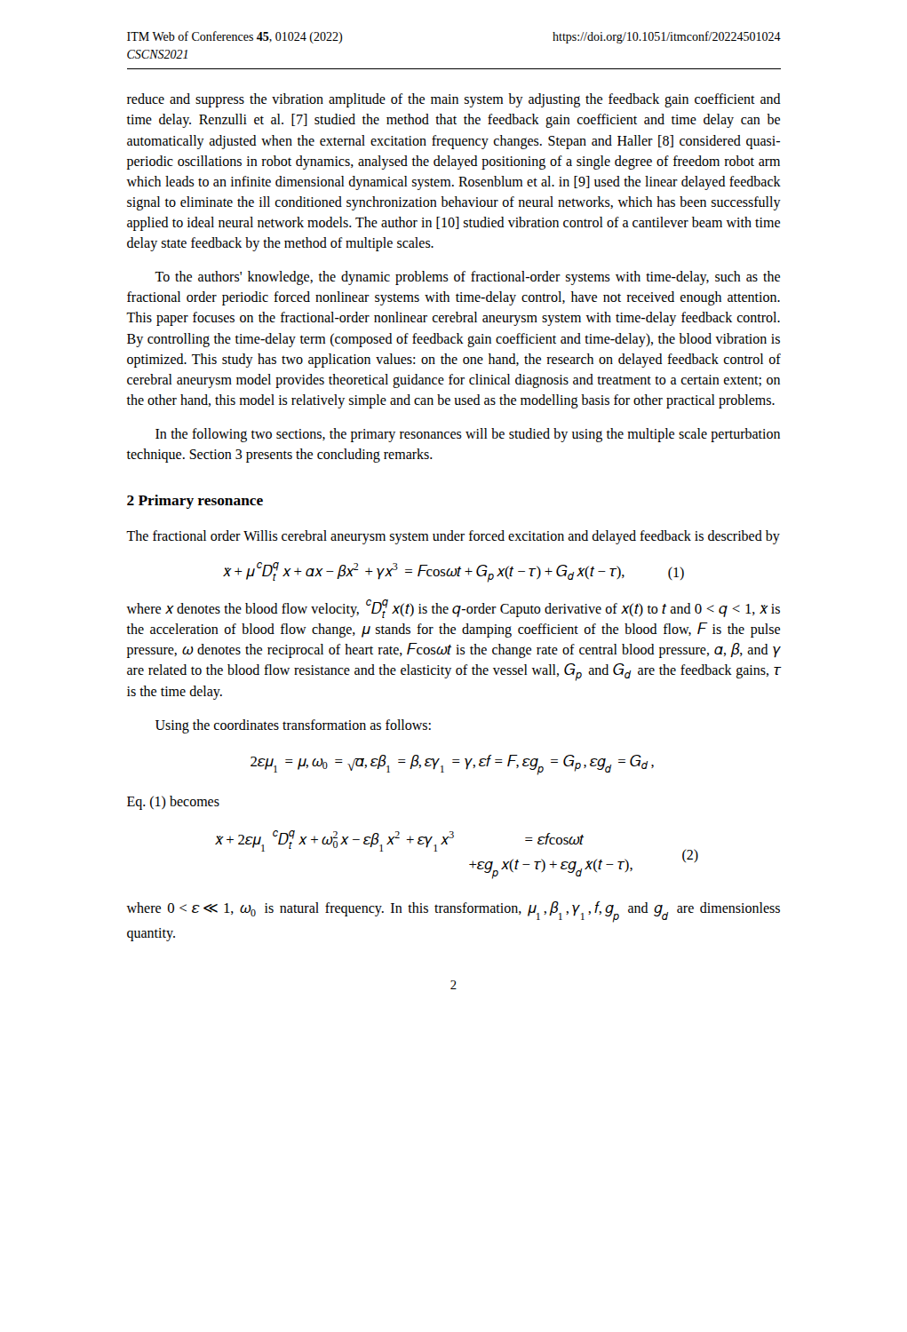ITM Web of Conferences 45, 01024 (2022)
CSCNS2021
https://doi.org/10.1051/itmconf/20224501024
reduce and suppress the vibration amplitude of the main system by adjusting the feedback gain coefficient and time delay. Renzulli et al. [7] studied the method that the feedback gain coefficient and time delay can be automatically adjusted when the external excitation frequency changes. Stepan and Haller [8] considered quasi-periodic oscillations in robot dynamics, analysed the delayed positioning of a single degree of freedom robot arm which leads to an infinite dimensional dynamical system. Rosenblum et al. in [9] used the linear delayed feedback signal to eliminate the ill conditioned synchronization behaviour of neural networks, which has been successfully applied to ideal neural network models. The author in [10] studied vibration control of a cantilever beam with time delay state feedback by the method of multiple scales.
To the authors' knowledge, the dynamic problems of fractional-order systems with time-delay, such as the fractional order periodic forced nonlinear systems with time-delay control, have not received enough attention. This paper focuses on the fractional-order nonlinear cerebral aneurysm system with time-delay feedback control. By controlling the time-delay term (composed of feedback gain coefficient and time-delay), the blood vibration is optimized. This study has two application values: on the one hand, the research on delayed feedback control of cerebral aneurysm model provides theoretical guidance for clinical diagnosis and treatment to a certain extent; on the other hand, this model is relatively simple and can be used as the modelling basis for other practical problems.
In the following two sections, the primary resonances will be studied by using the multiple scale perturbation technique. Section 3 presents the concluding remarks.
2 Primary resonance
The fractional order Willis cerebral aneurysm system under forced excitation and delayed feedback is described by
x¨ + μ D t q c x + α x − β x2 + γ x3 = F cos ⁡ ω t + Gp x ( t − τ ) + Gd x˙ ( t − τ ) ,
(1)
where x denotes the blood flow velocity, Dtqcx(t) is the q-order Caputo derivative of x(t) to t and 0<q<1, x¨ is the acceleration of blood flow change, μ stands for the damping coefficient of the blood flow, F is the pulse pressure, ω denotes the reciprocal of heart rate, Fcos⁡ωt is the change rate of central blood pressure, α, β, and γ are related to the blood flow resistance and the elasticity of the vessel wall, Gp and Gd are the feedback gains, τ is the time delay.
Using the coordinates transformation as follows:
2εμ1 =μ, ω0=α, εβ1=β, εγ1=γ, εf=F, εgp=Gp, εgd=Gd,
Eq. (1) becomes
x¨ + 2εμ1 D t q c x + ω02 x − εβ1 x2 + εγ1 x3 = εf cos⁡ωt + εgp x(t−τ) + εgd x˙ (t−τ) ,
(2)
where 0<ε≪1, ω0 is natural frequency. In this transformation, μ1,β1,γ1,f,gp and gd are dimensionless quantity.
2